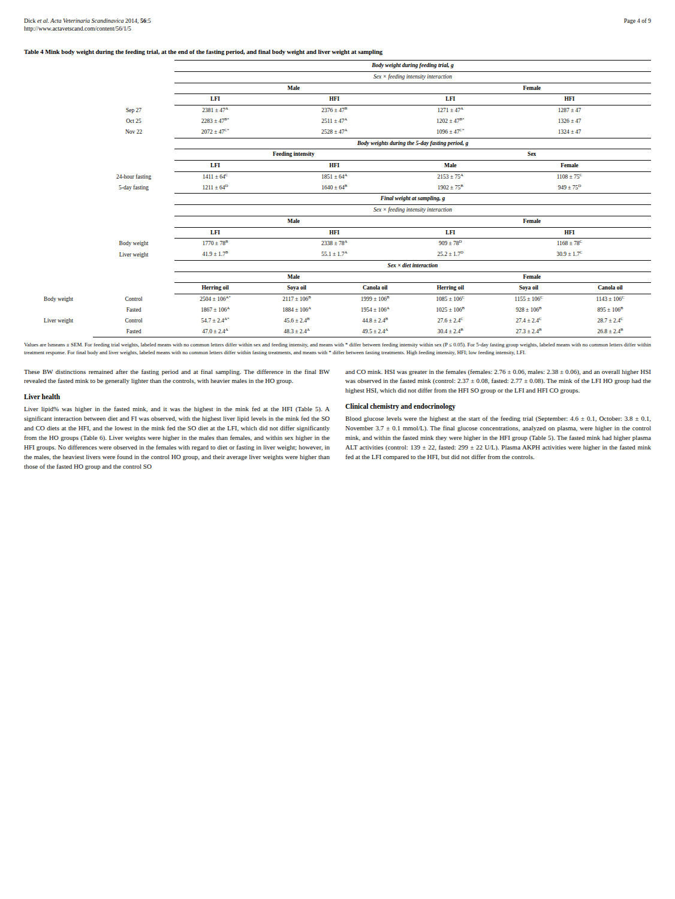Dick et al. Acta Veterinaria Scandinavica 2014, 56:5
http://www.actavetscand.com/content/56/1/5
Page 4 of 9
Table 4 Mink body weight during the feeding trial, at the end of the fasting period, and final body weight and liver weight at sampling
| | Body weight during feeding trial, g |
| | Sex × feeding intensity interaction |
| | Male | Female |
| | LFI | HFI | LFI | HFI |
| | Sep 27 | 2381 ± 47 A | 2376 ± 47 B | 1271 ± 47 A | 1287 ± 47 |
| | Oct 25 | 2283 ± 47 B* | 2511 ± 47 A | 1202 ± 47 B* | 1326 ± 47 |
| | Nov 22 | 2072 ± 47 C* | 2528 ± 47 A | 1096 ± 47 C* | 1324 ± 47 |
| | Body weights during the 5-day fasting period, g |
| | Feeding intensity | Sex |
| | LFI | HFI | Male | Female |
| | 24-hour fasting | 1411 ± 64 C | 1851 ± 64 A | 2153 ± 75 A | 1108 ± 75 C |
| | 5-day fasting | 1211 ± 64 D | 1640 ± 64 B | 1902 ± 75 B | 949 ± 75 D |
| | Final weight at sampling, g |
| | Sex × feeding intensity interaction |
| | Male | Female |
| | LFI | HFI | LFI | HFI |
| | Body weight | 1770 ± 78 B | 2338 ± 78 A | 909 ± 78 D | 1168 ± 78 C |
| | Liver weight | 41.9 ± 1.7 B | 55.1 ± 1.7 A | 25.2 ± 1.7 D | 30.9 ± 1.7 C |
| | Sex × diet interaction |
| | Male | Female |
| | Herring oil | Soya oil | Canola oil | Herring oil | Soya oil | Canola oil |
| Body weight | Control | 2504 ± 106 A* | 2117 ± 106 B | 1999 ± 106 B | 1085 ± 106 C | 1155 ± 106 C | 1143 ± 106 C |
| | Fasted | 1867 ± 106 A | 1884 ± 106 A | 1954 ± 106 A | 1025 ± 106 B | 928 ± 106 B | 895 ± 106 B |
| Liver weight | Control | 54.7 ± 2.4 A* | 45.6 ± 2.4 B | 44.8 ± 2.4 B | 27.6 ± 2.4 C | 27.4 ± 2.4 C | 28.7 ± 2.4 C |
| | Fasted | 47.0 ± 2.4 A | 48.3 ± 2.4 A | 49.5 ± 2.4 A | 30.4 ± 2.4 B | 27.3 ± 2.4 B | 26.8 ± 2.4 B |
Values are lsmeans ± SEM. For feeding trial weights, labeled means with no common letters differ within sex and feeding intensity, and means with * differ between feeding intensity within sex (P ≤ 0.05). For 5-day fasting group weights, labeled means with no common letters differ within treatment response. For final body and liver weights, labeled means with no common letters differ within fasting treatments, and means with * differ between fasting treatments. High feeding intensity, HFI; low feeding intensity, LFI.
These BW distinctions remained after the fasting period and at final sampling. The difference in the final BW revealed the fasted mink to be generally lighter than the controls, with heavier males in the HO group.
Liver health
Liver lipid% was higher in the fasted mink, and it was the highest in the mink fed at the HFI (Table 5). A significant interaction between diet and FI was observed, with the highest liver lipid levels in the mink fed the SO and CO diets at the HFI, and the lowest in the mink fed the SO diet at the LFI, which did not differ significantly from the HO groups (Table 6). Liver weights were higher in the males than females, and within sex higher in the HFI groups. No differences were observed in the females with regard to diet or fasting in liver weight; however, in the males, the heaviest livers were found in the control HO group, and their average liver weights were higher than those of the fasted HO group and the control SO
and CO mink. HSI was greater in the females (females: 2.76 ± 0.06, males: 2.38 ± 0.06), and an overall higher HSI was observed in the fasted mink (control: 2.37 ± 0.08, fasted: 2.77 ± 0.08). The mink of the LFI HO group had the highest HSI, which did not differ from the HFI SO group or the LFI and HFI CO groups.
Clinical chemistry and endocrinology
Blood glucose levels were the highest at the start of the feeding trial (September: 4.6 ± 0.1, October: 3.8 ± 0.1, November 3.7 ± 0.1 mmol/L). The final glucose concentrations, analyzed on plasma, were higher in the control mink, and within the fasted mink they were higher in the HFI group (Table 5). The fasted mink had higher plasma ALT activities (control: 139 ± 22, fasted: 299 ± 22 U/L). Plasma AKPH activities were higher in the fasted mink fed at the LFI compared to the HFI, but did not differ from the controls.